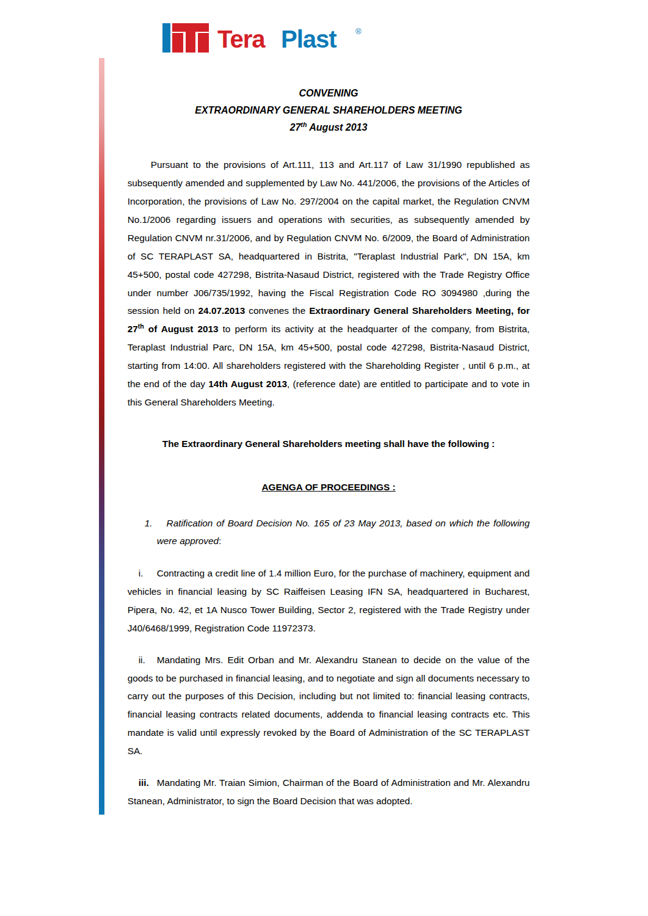Tera Plast ®
CONVENING
EXTRAORDINARY GENERAL SHAREHOLDERS MEETING
27th August 2013
Pursuant to the provisions of Art.111, 113 and Art.117 of Law 31/1990 republished as subsequently amended and supplemented by Law No. 441/2006, the provisions of the Articles of Incorporation, the provisions of Law No. 297/2004 on the capital market, the Regulation CNVM No.1/2006 regarding issuers and operations with securities, as subsequently amended by Regulation CNVM nr.31/2006, and by Regulation CNVM No. 6/2009, the Board of Administration of SC TERAPLAST SA, headquartered in Bistrita, "Teraplast Industrial Park", DN 15A, km 45+500, postal code 427298, Bistrita-Nasaud District, registered with the Trade Registry Office under number J06/735/1992, having the Fiscal Registration Code RO 3094980 ,during the session held on 24.07.2013 convenes the Extraordinary General Shareholders Meeting, for 27th of August 2013 to perform its activity at the headquarter of the company, from Bistrita, Teraplast Industrial Parc, DN 15A, km 45+500, postal code 427298, Bistrita-Nasaud District, starting from 14:00. All shareholders registered with the Shareholding Register , until 6 p.m., at the end of the day 14th August 2013, (reference date) are entitled to participate and to vote in this General Shareholders Meeting.
The Extraordinary General Shareholders meeting shall have the following :
AGENGA OF PROCEEDINGS :
1. Ratification of Board Decision No. 165 of 23 May 2013, based on which the following were approved:
i. Contracting a credit line of 1.4 million Euro, for the purchase of machinery, equipment and vehicles in financial leasing by SC Raiffeisen Leasing IFN SA, headquartered in Bucharest, Pipera, No. 42, et 1A Nusco Tower Building, Sector 2, registered with the Trade Registry under J40/6468/1999, Registration Code 11972373.
ii. Mandating Mrs. Edit Orban and Mr. Alexandru Stanean to decide on the value of the goods to be purchased in financial leasing, and to negotiate and sign all documents necessary to carry out the purposes of this Decision, including but not limited to: financial leasing contracts, financial leasing contracts related documents, addenda to financial leasing contracts etc. This mandate is valid until expressly revoked by the Board of Administration of the SC TERAPLAST SA.
iii. Mandating Mr. Traian Simion, Chairman of the Board of Administration and Mr. Alexandru Stanean, Administrator, to sign the Board Decision that was adopted.